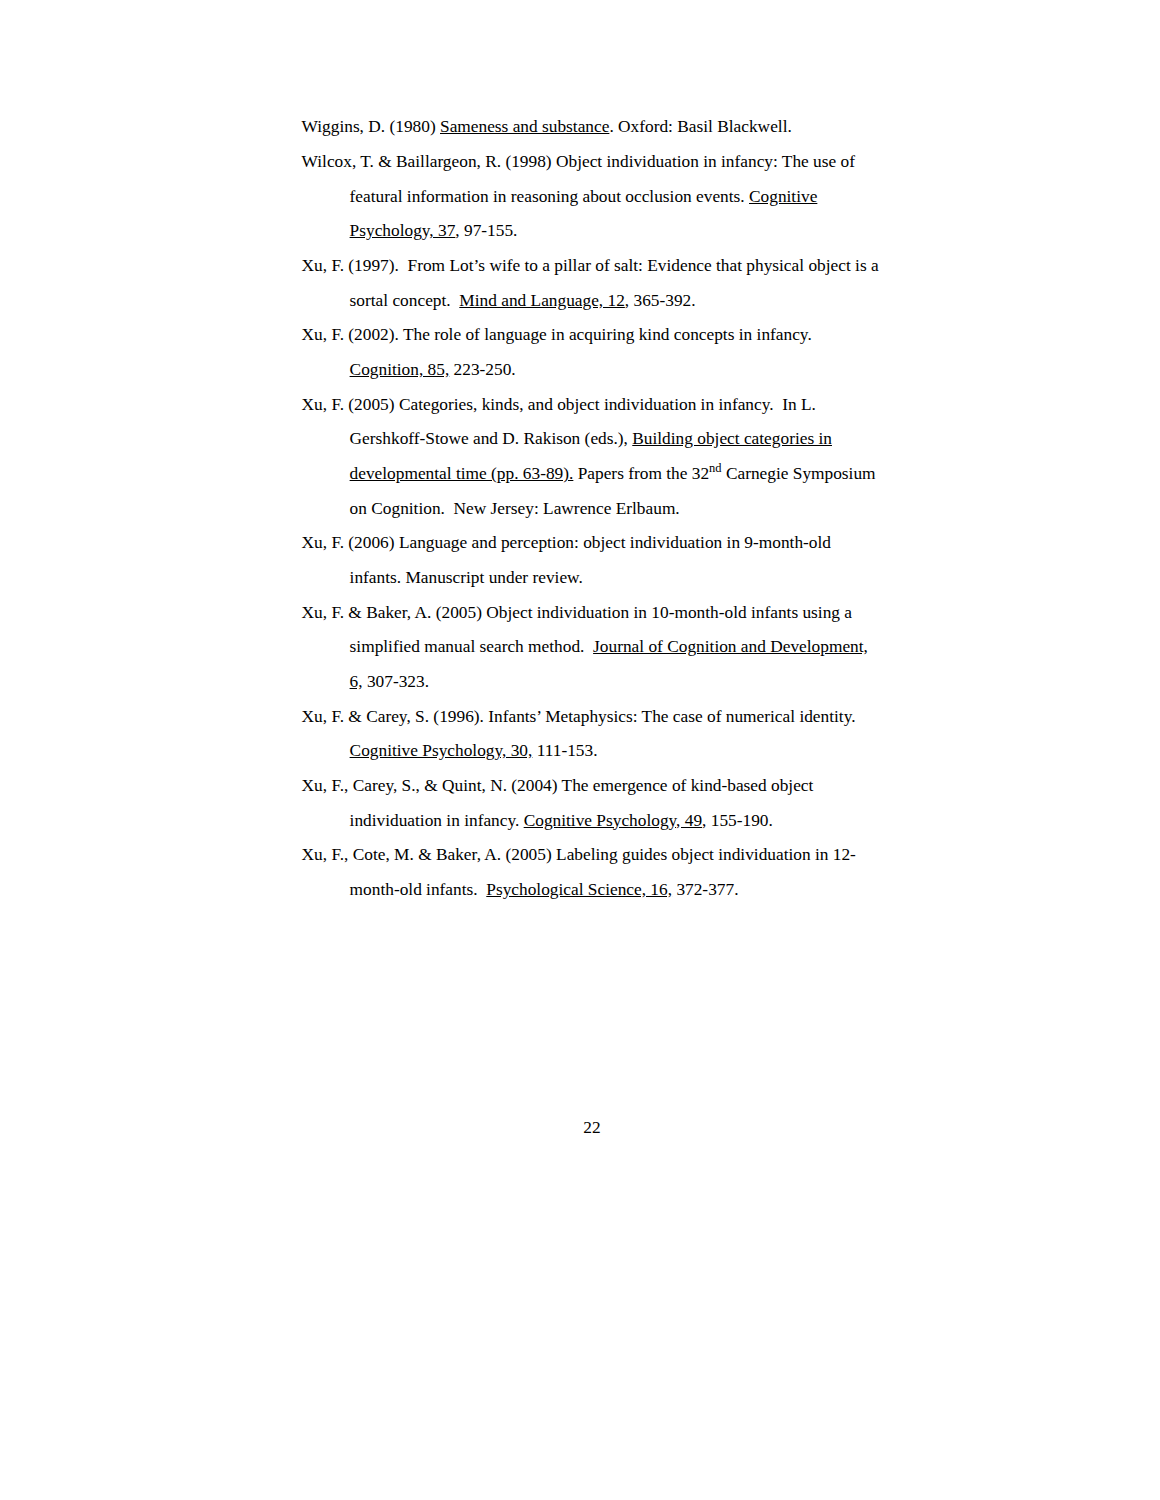Wiggins, D. (1980) Sameness and substance. Oxford: Basil Blackwell.
Wilcox, T. & Baillargeon, R. (1998) Object individuation in infancy: The use of featural information in reasoning about occlusion events. Cognitive Psychology, 37, 97-155.
Xu, F. (1997). From Lot’s wife to a pillar of salt: Evidence that physical object is a sortal concept. Mind and Language, 12, 365-392.
Xu, F. (2002). The role of language in acquiring kind concepts in infancy. Cognition, 85, 223-250.
Xu, F. (2005) Categories, kinds, and object individuation in infancy. In L. Gershkoff-Stowe and D. Rakison (eds.), Building object categories in developmental time (pp. 63-89). Papers from the 32nd Carnegie Symposium on Cognition. New Jersey: Lawrence Erlbaum.
Xu, F. (2006) Language and perception: object individuation in 9-month-old infants. Manuscript under review.
Xu, F. & Baker, A. (2005) Object individuation in 10-month-old infants using a simplified manual search method. Journal of Cognition and Development, 6, 307-323.
Xu, F. & Carey, S. (1996). Infants’ Metaphysics: The case of numerical identity. Cognitive Psychology, 30, 111-153.
Xu, F., Carey, S., & Quint, N. (2004) The emergence of kind-based object individuation in infancy. Cognitive Psychology, 49, 155-190.
Xu, F., Cote, M. & Baker, A. (2005) Labeling guides object individuation in 12-month-old infants. Psychological Science, 16, 372-377.
22